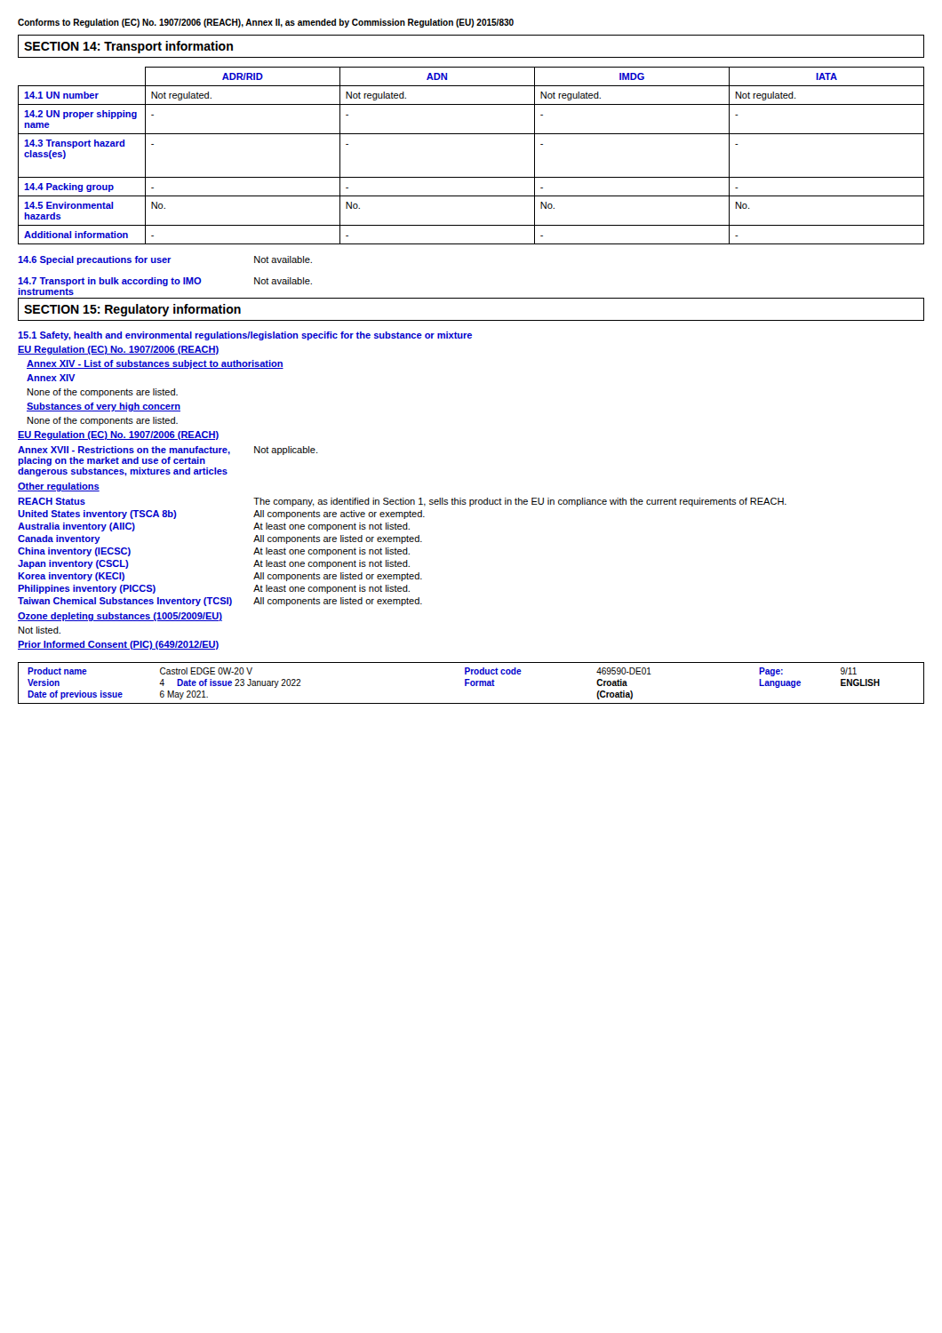Conforms to Regulation (EC) No. 1907/2006 (REACH), Annex II, as amended by Commission Regulation (EU) 2015/830
SECTION 14: Transport information
| | ADR/RID | ADN | IMDG | IATA |
| --- | --- | --- | --- | --- |
| 14.1 UN number | Not regulated. | Not regulated. | Not regulated. | Not regulated. |
| 14.2 UN proper shipping name | - | - | - | - |
| 14.3 Transport hazard class(es) | - | - | - | - |
| 14.4 Packing group | - | - | - | - |
| 14.5 Environmental hazards | No. | No. | No. | No. |
| Additional information | - | - | - | - |
| 14.6 Special precautions for user | Not available. |
| 14.7 Transport in bulk according to IMO instruments | Not available. |
SECTION 15: Regulatory information
15.1 Safety, health and environmental regulations/legislation specific for the substance or mixture
EU Regulation (EC) No. 1907/2006 (REACH)
Annex XIV - List of substances subject to authorisation
Annex XIV
None of the components are listed.
Substances of very high concern
None of the components are listed.
EU Regulation (EC) No. 1907/2006 (REACH)
| Annex XVII - Restrictions on the manufacture, placing on the market and use of certain dangerous substances, mixtures and articles | Not applicable. |
Other regulations
| REACH Status | The company, as identified in Section 1, sells this product in the EU in compliance with the current requirements of REACH. |
| United States inventory (TSCA 8b) | All components are active or exempted. |
| Australia inventory (AIIC) | At least one component is not listed. |
| Canada inventory | All components are listed or exempted. |
| China inventory (IECSC) | At least one component is not listed. |
| Japan inventory (CSCL) | At least one component is not listed. |
| Korea inventory (KECI) | All components are listed or exempted. |
| Philippines inventory (PICCS) | At least one component is not listed. |
| Taiwan Chemical Substances Inventory (TCSI) | All components are listed or exempted. |
Ozone depleting substances (1005/2009/EU)
Not listed.
Prior Informed Consent (PIC) (649/2012/EU)
| Product name | Castrol EDGE 0W-20 V | Product code | 469590-DE01 | Page: | 9/11 |
| Version | 4 Date of issue 23 January 2022 | Format | Croatia | Language | ENGLISH |
| Date of previous issue | 6 May 2021. | | (Croatia) | | |